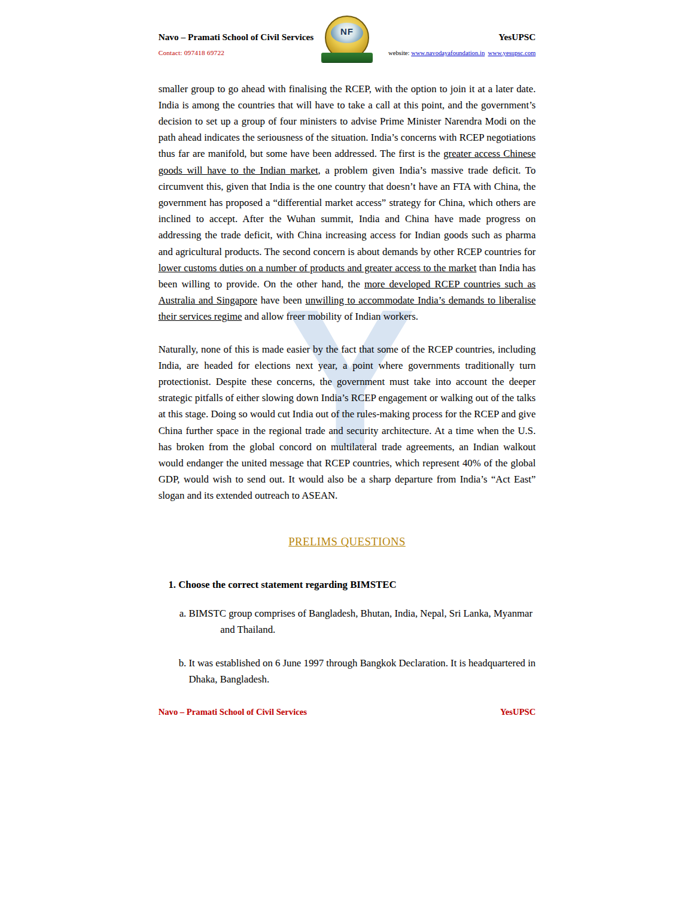Y
Navo – Pramati School of Civil Services
YesUPSC
Contact: 097418 69722
website: www.navodayafoundation.in www.yesupsc.com
smaller group to go ahead with finalising the RCEP, with the option to join it at a later date. India is among the countries that will have to take a call at this point, and the government’s decision to set up a group of four ministers to advise Prime Minister Narendra Modi on the path ahead indicates the seriousness of the situation. India’s concerns with RCEP negotiations thus far are manifold, but some have been addressed. The first is the greater access Chinese goods will have to the Indian market, a problem given India’s massive trade deficit. To circumvent this, given that India is the one country that doesn’t have an FTA with China, the government has proposed a “differential market access” strategy for China, which others are inclined to accept. After the Wuhan summit, India and China have made progress on addressing the trade deficit, with China increasing access for Indian goods such as pharma and agricultural products. The second concern is about demands by other RCEP countries for lower customs duties on a number of products and greater access to the market than India has been willing to provide. On the other hand, the more developed RCEP countries such as Australia and Singapore have been unwilling to accommodate India’s demands to liberalise their services regime and allow freer mobility of Indian workers.
Naturally, none of this is made easier by the fact that some of the RCEP countries, including India, are headed for elections next year, a point where governments traditionally turn protectionist. Despite these concerns, the government must take into account the deeper strategic pitfalls of either slowing down India’s RCEP engagement or walking out of the talks at this stage. Doing so would cut India out of the rules-making process for the RCEP and give China further space in the regional trade and security architecture. At a time when the U.S. has broken from the global concord on multilateral trade agreements, an Indian walkout would endanger the united message that RCEP countries, which represent 40% of the global GDP, would wish to send out. It would also be a sharp departure from India’s “Act East” slogan and its extended outreach to ASEAN.
PRELIMS QUESTIONS
Choose the correct statement regarding BIMSTEC
BIMSTC group comprises of Bangladesh, Bhutan, India, Nepal, Sri Lanka, Myanmar and Thailand.
It was established on 6 June 1997 through Bangkok Declaration. It is headquartered in Dhaka, Bangladesh.
Navo – Pramati School of Civil Services
YesUPSC